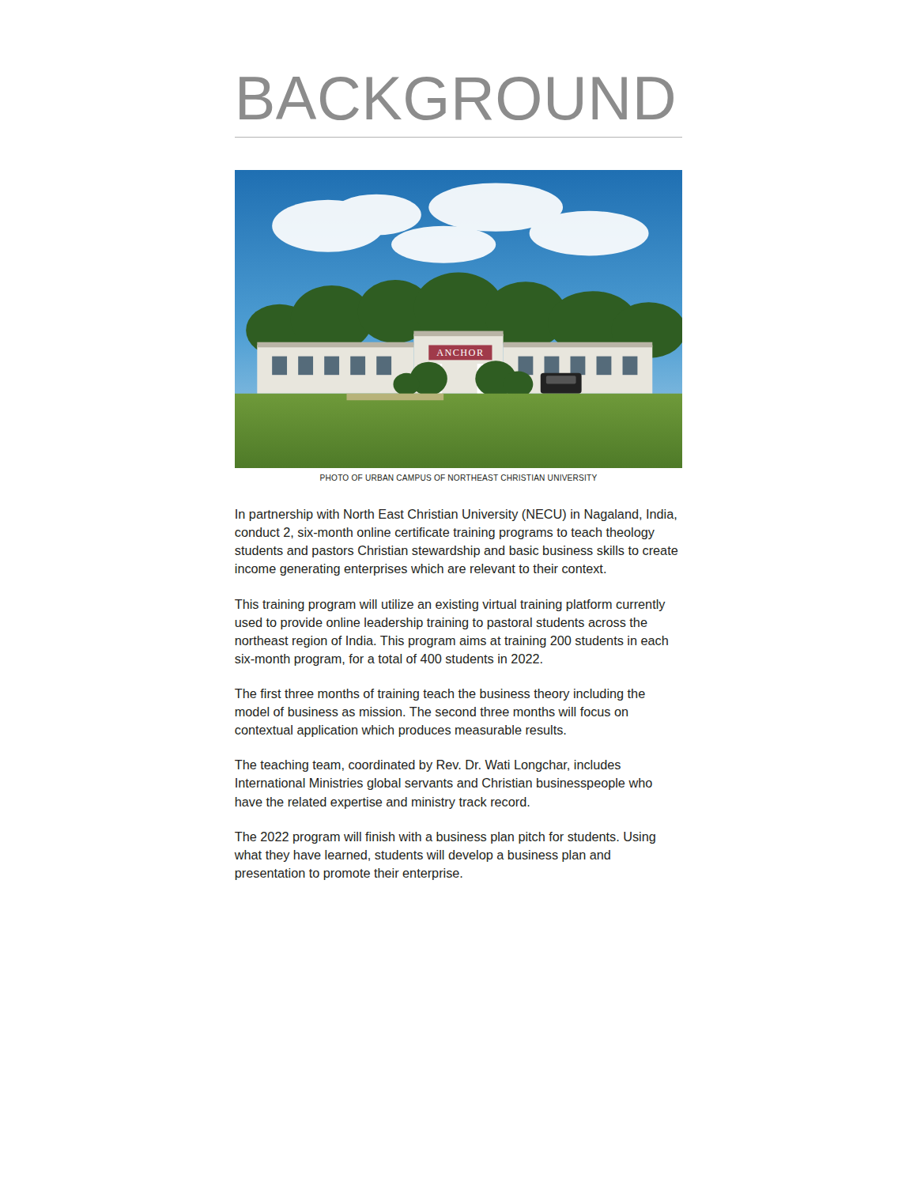BACKGROUND
Photo of Urban Campus of Northeast Christian University
In partnership with North East Christian University (NECU) in Nagaland, India, conduct 2, six-month online certificate training programs to teach theology students and pastors Christian stewardship and basic business skills to create income generating enterprises which are relevant to their context.
This training program will utilize an existing virtual training platform currently used to provide online leadership training to pastoral students across the northeast region of India. This program aims at training 200 students in each six-month program, for a total of 400 students in 2022.
The first three months of training teach the business theory including the model of business as mission. The second three months will focus on contextual application which produces measurable results.
The teaching team, coordinated by Rev. Dr. Wati Longchar, includes International Ministries global servants and Christian businesspeople who have the related expertise and ministry track record.
The 2022 program will finish with a business plan pitch for students. Using what they have learned, students will develop a business plan and presentation to promote their enterprise.